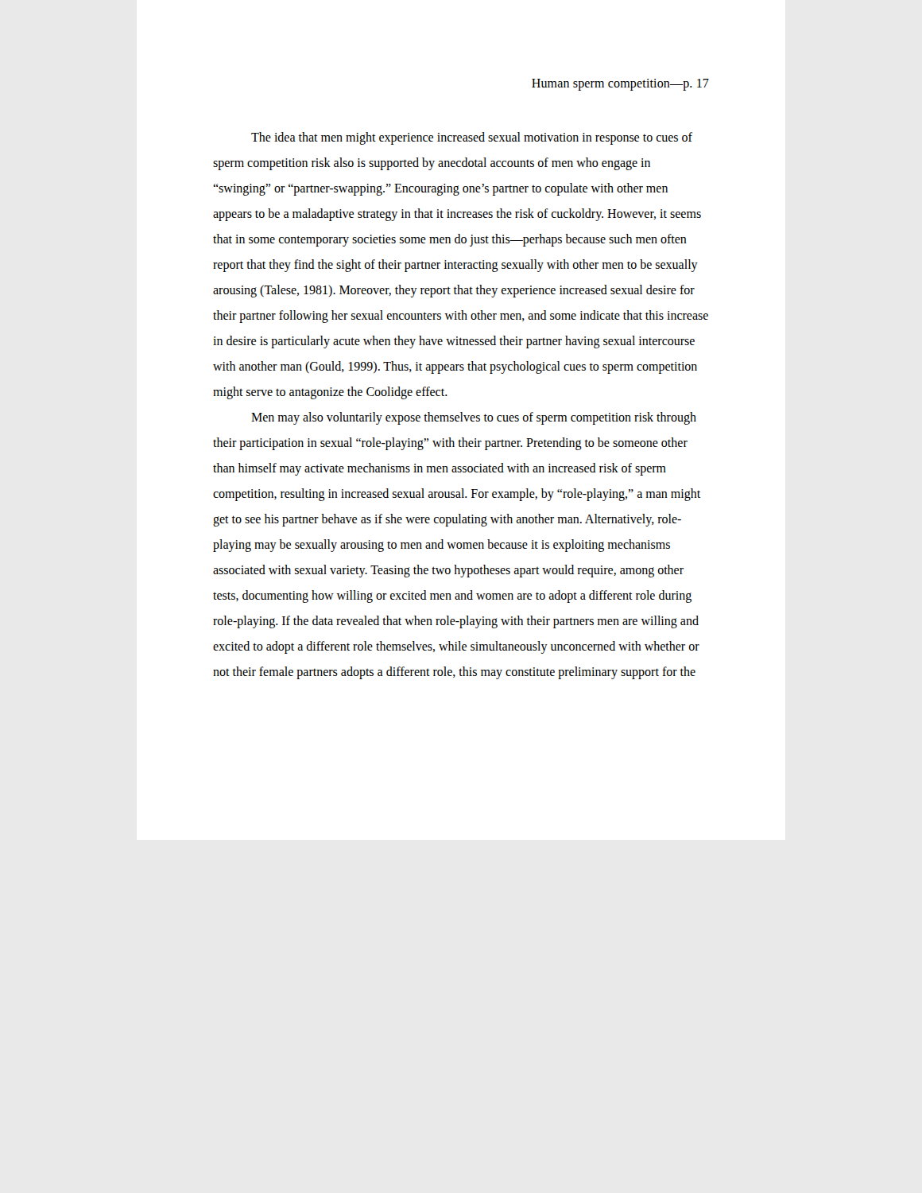Human sperm competition—p. 17
The idea that men might experience increased sexual motivation in response to cues of sperm competition risk also is supported by anecdotal accounts of men who engage in “swinging” or “partner-swapping.” Encouraging one’s partner to copulate with other men appears to be a maladaptive strategy in that it increases the risk of cuckoldry. However, it seems that in some contemporary societies some men do just this—perhaps because such men often report that they find the sight of their partner interacting sexually with other men to be sexually arousing (Talese, 1981). Moreover, they report that they experience increased sexual desire for their partner following her sexual encounters with other men, and some indicate that this increase in desire is particularly acute when they have witnessed their partner having sexual intercourse with another man (Gould, 1999). Thus, it appears that psychological cues to sperm competition might serve to antagonize the Coolidge effect.
Men may also voluntarily expose themselves to cues of sperm competition risk through their participation in sexual “role-playing” with their partner. Pretending to be someone other than himself may activate mechanisms in men associated with an increased risk of sperm competition, resulting in increased sexual arousal. For example, by “role-playing,” a man might get to see his partner behave as if she were copulating with another man. Alternatively, role-playing may be sexually arousing to men and women because it is exploiting mechanisms associated with sexual variety. Teasing the two hypotheses apart would require, among other tests, documenting how willing or excited men and women are to adopt a different role during role-playing. If the data revealed that when role-playing with their partners men are willing and excited to adopt a different role themselves, while simultaneously unconcerned with whether or not their female partners adopts a different role, this may constitute preliminary support for the